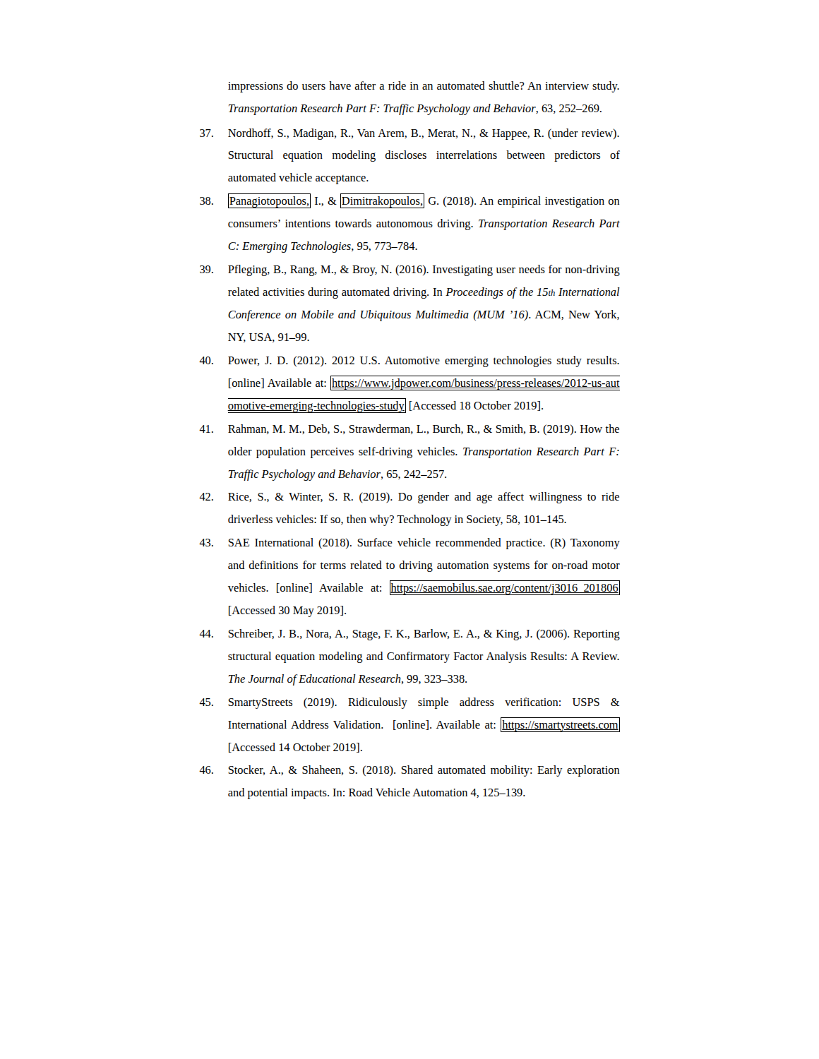impressions do users have after a ride in an automated shuttle? An interview study. Transportation Research Part F: Traffic Psychology and Behavior, 63, 252–269.
Nordhoff, S., Madigan, R., Van Arem, B., Merat, N., & Happee, R. (under review). Structural equation modeling discloses interrelations between predictors of automated vehicle acceptance.
Panagiotopoulos, I., & Dimitrakopoulos, G. (2018). An empirical investigation on consumers’ intentions towards autonomous driving. Transportation Research Part C: Emerging Technologies, 95, 773–784.
Pfleging, B., Rang, M., & Broy, N. (2016). Investigating user needs for non-driving related activities during automated driving. In Proceedings of the 15th International Conference on Mobile and Ubiquitous Multimedia (MUM ’16). ACM, New York, NY, USA, 91–99.
Power, J. D. (2012). 2012 U.S. Automotive emerging technologies study results. [online] Available at: https://www.jdpower.com/business/press-releases/2012-us-automotive-emerging-technologies-study [Accessed 18 October 2019].
Rahman, M. M., Deb, S., Strawderman, L., Burch, R., & Smith, B. (2019). How the older population perceives self-driving vehicles. Transportation Research Part F: Traffic Psychology and Behavior, 65, 242–257.
Rice, S., & Winter, S. R. (2019). Do gender and age affect willingness to ride driverless vehicles: If so, then why? Technology in Society, 58, 101–145.
SAE International (2018). Surface vehicle recommended practice. (R) Taxonomy and definitions for terms related to driving automation systems for on-road motor vehicles. [online] Available at: https://saemobilus.sae.org/content/j3016_201806 [Accessed 30 May 2019].
Schreiber, J. B., Nora, A., Stage, F. K., Barlow, E. A., & King, J. (2006). Reporting structural equation modeling and Confirmatory Factor Analysis Results: A Review. The Journal of Educational Research, 99, 323–338.
SmartyStreets (2019). Ridiculously simple address verification: USPS & International Address Validation. [online]. Available at: https://smartystreets.com [Accessed 14 October 2019].
Stocker, A., & Shaheen, S. (2018). Shared automated mobility: Early exploration and potential impacts. In: Road Vehicle Automation 4, 125–139.